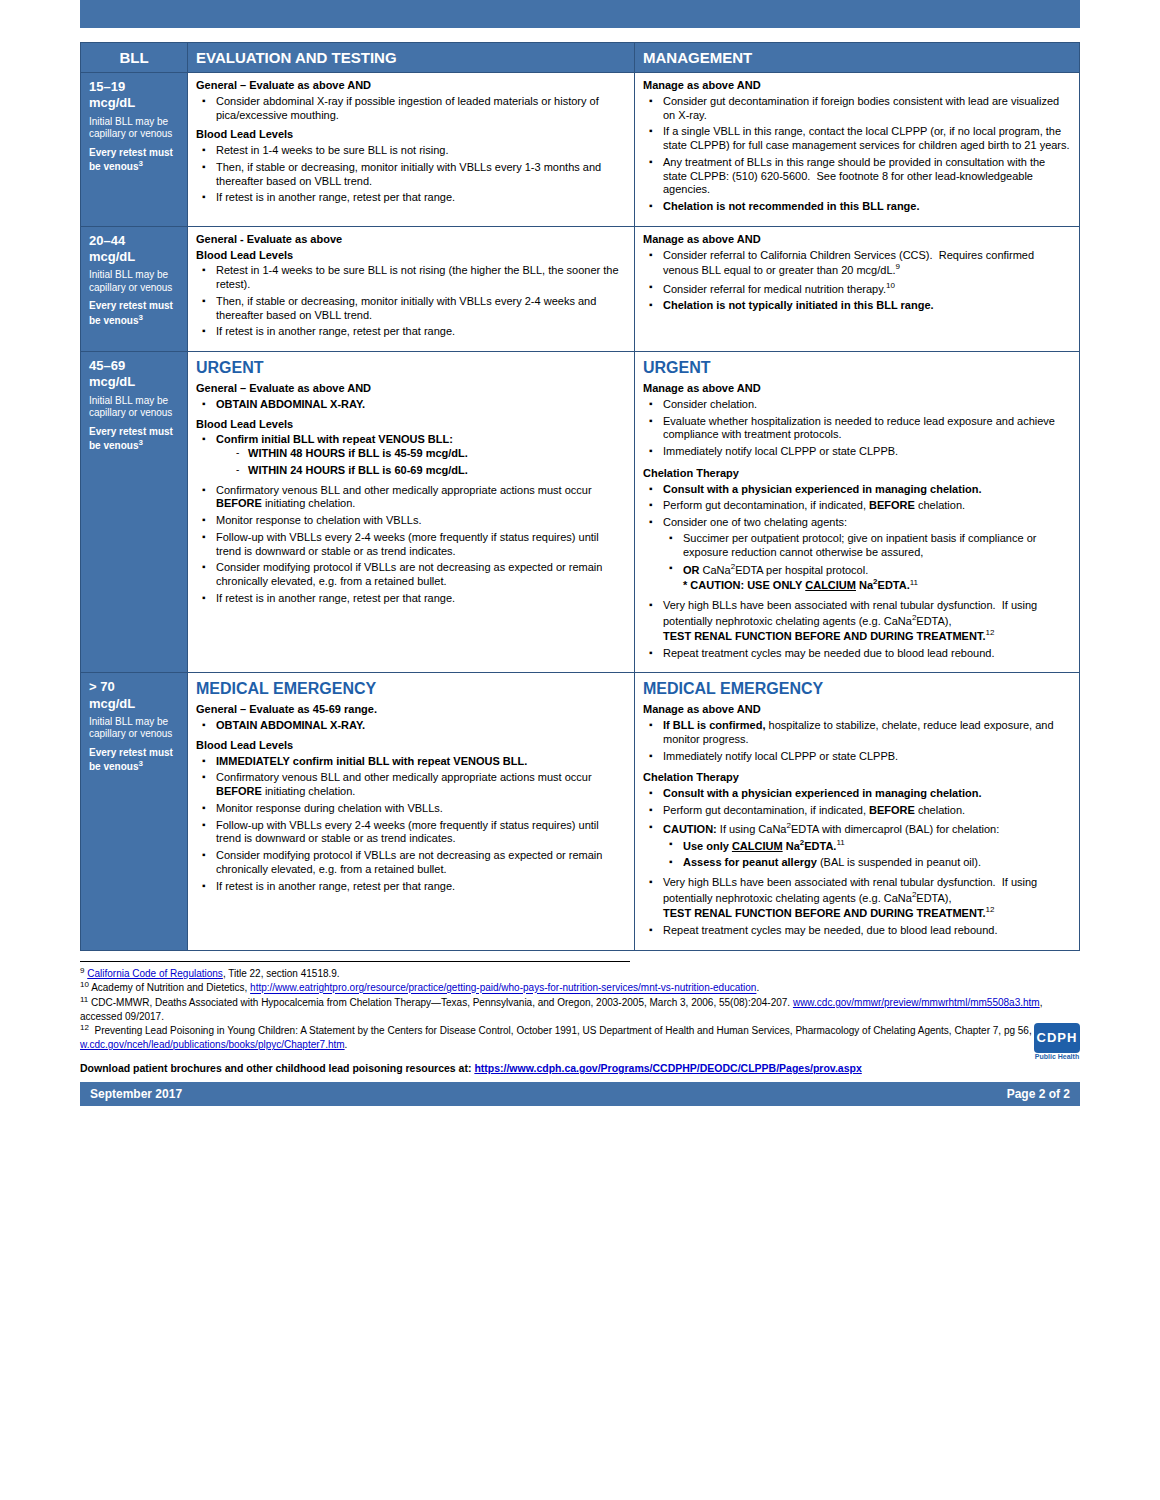| BLL | EVALUATION AND TESTING | MANAGEMENT |
| --- | --- | --- |
| 15–19 mcg/dL Initial BLL may be capillary or venous Every retest must be venous 3 | General – Evaluate as above AND Consider abdominal X-ray if possible ingestion of leaded materials or history of pica/excessive mouthing. Blood Lead Levels Retest in 1-4 weeks to be sure BLL is not rising. Then, if stable or decreasing, monitor initially with VBLLs every 1-3 months and thereafter based on VBLL trend. If retest is in another range, retest per that range. | Manage as above AND Consider gut decontamination if foreign bodies consistent with lead are visualized on X-ray. If a single VBLL in this range, contact the local CLPPP (or, if no local program, the state CLPPB) for full case management services for children aged birth to 21 years. Any treatment of BLLs in this range should be provided in consultation with the state CLPPB: (510) 620-5600. See footnote 8 for other lead-knowledgeable agencies. Chelation is not recommended in this BLL range. |
| 20–44 mcg/dL Initial BLL may be capillary or venous Every retest must be venous 3 | General - Evaluate as above Blood Lead Levels Retest in 1-4 weeks to be sure BLL is not rising (the higher the BLL, the sooner the retest). Then, if stable or decreasing, monitor initially with VBLLs every 2-4 weeks and thereafter based on VBLL trend. If retest is in another range, retest per that range. | Manage as above AND Consider referral to California Children Services (CCS). Requires confirmed venous BLL equal to or greater than 20 mcg/dL. 9 Consider referral for medical nutrition therapy. 10 Chelation is not typically initiated in this BLL range. |
| 45–69 mcg/dL Initial BLL may be capillary or venous Every retest must be venous 3 | URGENT General – Evaluate as above AND OBTAIN ABDOMINAL X-RAY. Blood Lead Levels Confirm initial BLL with repeat VENOUS BLL: WITHIN 48 HOURS if BLL is 45-59 mcg/dL. WITHIN 24 HOURS if BLL is 60-69 mcg/dL. Confirmatory venous BLL and other medically appropriate actions must occur BEFORE initiating chelation. Monitor response to chelation with VBLLs. Follow-up with VBLLs every 2-4 weeks (more frequently if status requires) until trend is downward or stable or as trend indicates. Consider modifying protocol if VBLLs are not decreasing as expected or remain chronically elevated, e.g. from a retained bullet. If retest is in another range, retest per that range. | URGENT Manage as above AND Consider chelation. Evaluate whether hospitalization is needed to reduce lead exposure and achieve compliance with treatment protocols. Immediately notify local CLPPP or state CLPPB. Chelation Therapy Consult with a physician experienced in managing chelation. Perform gut decontamination, if indicated, BEFORE chelation. Consider one of two chelating agents: Succimer per outpatient protocol; give on inpatient basis if compliance or exposure reduction cannot otherwise be assured, OR CaNa 2 EDTA per hospital protocol. * CAUTION: USE ONLY CALCIUM Na 2 EDTA. 11 Very high BLLs have been associated with renal tubular dysfunction. If using potentially nephrotoxic chelating agents (e.g. CaNa 2 EDTA), TEST RENAL FUNCTION BEFORE AND DURING TREATMENT. 12 Repeat treatment cycles may be needed due to blood lead rebound. |
| > 70 mcg/dL Initial BLL may be capillary or venous Every retest must be venous 3 | MEDICAL EMERGENCY General – Evaluate as 45-69 range. OBTAIN ABDOMINAL X-RAY. Blood Lead Levels IMMEDIATELY confirm initial BLL with repeat VENOUS BLL. Confirmatory venous BLL and other medically appropriate actions must occur BEFORE initiating chelation. Monitor response during chelation with VBLLs. Follow-up with VBLLs every 2-4 weeks (more frequently if status requires) until trend is downward or stable or as trend indicates. Consider modifying protocol if VBLLs are not decreasing as expected or remain chronically elevated, e.g. from a retained bullet. If retest is in another range, retest per that range. | MEDICAL EMERGENCY Manage as above AND If BLL is confirmed, hospitalize to stabilize, chelate, reduce lead exposure, and monitor progress. Immediately notify local CLPPP or state CLPPB. Chelation Therapy Consult with a physician experienced in managing chelation. Perform gut decontamination, if indicated, BEFORE chelation. CAUTION: If using CaNa 2 EDTA with dimercaprol (BAL) for chelation: Use only CALCIUM Na 2 EDTA. 11 Assess for peanut allergy (BAL is suspended in peanut oil). Very high BLLs have been associated with renal tubular dysfunction. If using potentially nephrotoxic chelating agents (e.g. CaNa 2 EDTA), TEST RENAL FUNCTION BEFORE AND DURING TREATMENT. 12 Repeat treatment cycles may be needed, due to blood lead rebound. |
9 California Code of Regulations, Title 22, section 41518.9.
10 Academy of Nutrition and Dietetics, http://www.eatrightpro.org/resource/practice/getting-paid/who-pays-for-nutrition-services/mnt-vs-nutrition-education.
11 CDC-MMWR, Deaths Associated with Hypocalcemia from Chelation Therapy—Texas, Pennsylvania, and Oregon, 2003-2005, March 3, 2006, 55(08):204-207. www.cdc.gov/mmwr/preview/mmwrhtml/mm5508a3.htm, accessed 09/2017.
12 Preventing Lead Poisoning in Young Children: A Statement by the Centers for Disease Control, October 1991, US Department of Health and Human Services, Pharmacology of Chelating Agents, Chapter 7, pg 56, https://www.cdc.gov/nceh/lead/publications/books/plpyc/Chapter7.htm.
CDPH
Public Health
Download patient brochures and other childhood lead poisoning resources at: https://www.cdph.ca.gov/Programs/CCDPHP/DEODC/CLPPB/Pages/prov.aspx
September 2017 Page 2 of 2